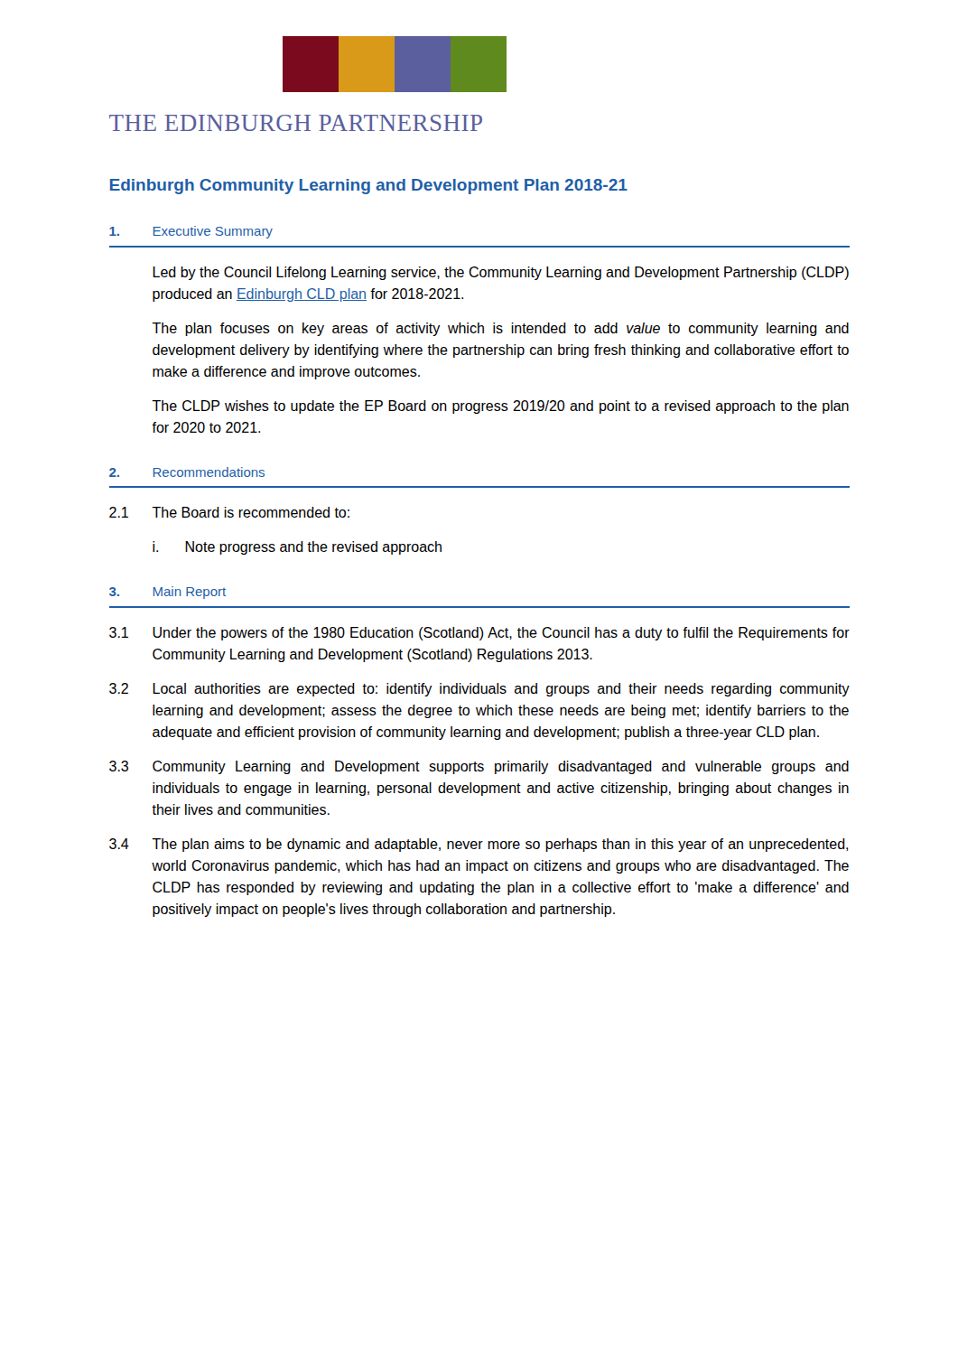THE EDINBURGH PARTNERSHIP
Edinburgh Community Learning and Development Plan 2018-21
1.
Executive Summary
Led by the Council Lifelong Learning service, the Community Learning and Development Partnership (CLDP) produced an Edinburgh CLD plan for 2018-2021.
The plan focuses on key areas of activity which is intended to add value to community learning and development delivery by identifying where the partnership can bring fresh thinking and collaborative effort to make a difference and improve outcomes.
The CLDP wishes to update the EP Board on progress 2019/20 and point to a revised approach to the plan for 2020 to 2021.
2.
Recommendations
2.1 The Board is recommended to:
i. Note progress and the revised approach
3.
Main Report
3.1 Under the powers of the 1980 Education (Scotland) Act, the Council has a duty to fulfil the Requirements for Community Learning and Development (Scotland) Regulations 2013.
3.2 Local authorities are expected to: identify individuals and groups and their needs regarding community learning and development; assess the degree to which these needs are being met; identify barriers to the adequate and efficient provision of community learning and development; publish a three-year CLD plan.
3.3 Community Learning and Development supports primarily disadvantaged and vulnerable groups and individuals to engage in learning, personal development and active citizenship, bringing about changes in their lives and communities.
3.4 The plan aims to be dynamic and adaptable, never more so perhaps than in this year of an unprecedented, world Coronavirus pandemic, which has had an impact on citizens and groups who are disadvantaged. The CLDP has responded by reviewing and updating the plan in a collective effort to 'make a difference' and positively impact on people's lives through collaboration and partnership.